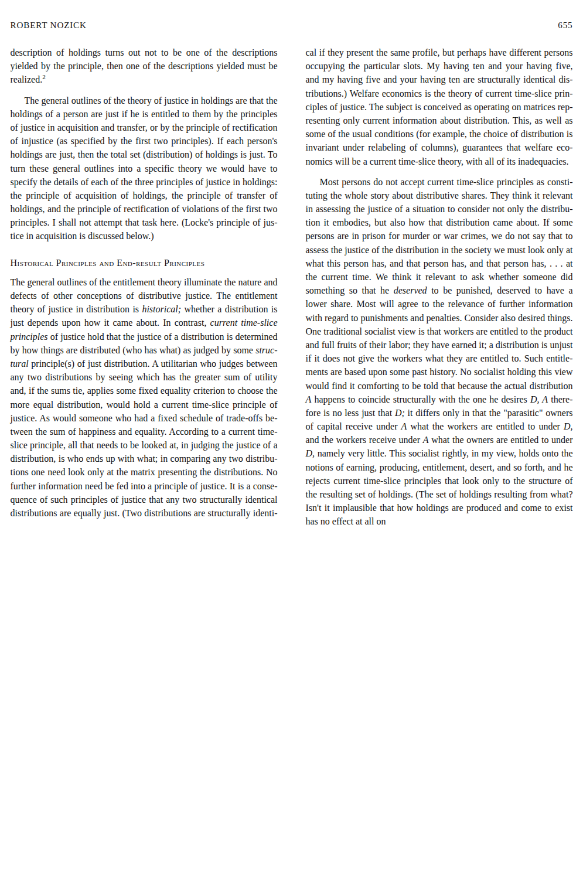Robert Nozick 655
description of holdings turns out not to be one of the descriptions yielded by the principle, then one of the descriptions yielded must be realized.2
The general outlines of the theory of justice in holdings are that the holdings of a person are just if he is entitled to them by the principles of justice in acquisition and transfer, or by the principle of rectification of injustice (as specified by the first two principles). If each person's holdings are just, then the total set (distribution) of holdings is just. To turn these general outlines into a specific theory we would have to specify the details of each of the three principles of justice in holdings: the principle of acquisition of holdings, the principle of transfer of holdings, and the principle of rectification of violations of the first two principles. I shall not attempt that task here. (Locke's principle of justice in acquisition is discussed below.)
Historical Principles and End-result Principles
The general outlines of the entitlement theory illuminate the nature and defects of other conceptions of distributive justice. The entitlement theory of justice in distribution is historical; whether a distribution is just depends upon how it came about. In contrast, current time-slice principles of justice hold that the justice of a distribution is determined by how things are distributed (who has what) as judged by some structural principle(s) of just distribution. A utilitarian who judges between any two distributions by seeing which has the greater sum of utility and, if the sums tie, applies some fixed equality criterion to choose the more equal distribution, would hold a current time-slice principle of justice. As would someone who had a fixed schedule of trade-offs between the sum of happiness and equality. According to a current time-slice principle, all that needs to be looked at, in judging the justice of a distribution, is who ends up with what; in comparing any two distributions one need look only at the matrix presenting the distributions. No further information need be fed into a principle of justice. It is a consequence of such principles of justice that any two structurally identical distributions are equally just. (Two distributions are structurally identical if they present the same profile, but perhaps have different persons occupying the particular slots. My having ten and your having five, and my having five and your having ten are structurally identical distributions.) Welfare economics is the theory of current time-slice principles of justice. The subject is conceived as operating on matrices representing only current information about distribution. This, as well as some of the usual conditions (for example, the choice of distribution is invariant under relabeling of columns), guarantees that welfare economics will be a current time-slice theory, with all of its inadequacies.
Most persons do not accept current time-slice principles as constituting the whole story about distributive shares. They think it relevant in assessing the justice of a situation to consider not only the distribution it embodies, but also how that distribution came about. If some persons are in prison for murder or war crimes, we do not say that to assess the justice of the distribution in the society we must look only at what this person has, and that person has, and that person has, . . . at the current time. We think it relevant to ask whether someone did something so that he deserved to be punished, deserved to have a lower share. Most will agree to the relevance of further information with regard to punishments and penalties. Consider also desired things. One traditional socialist view is that workers are entitled to the product and full fruits of their labor; they have earned it; a distribution is unjust if it does not give the workers what they are entitled to. Such entitlements are based upon some past history. No socialist holding this view would find it comforting to be told that because the actual distribution A happens to coincide structurally with the one he desires D, A therefore is no less just that D; it differs only in that the "parasitic" owners of capital receive under A what the workers are entitled to under D, and the workers receive under A what the owners are entitled to under D, namely very little. This socialist rightly, in my view, holds onto the notions of earning, producing, entitlement, desert, and so forth, and he rejects current time-slice principles that look only to the structure of the resulting set of holdings. (The set of holdings resulting from what? Isn't it implausible that how holdings are produced and come to exist has no effect at all on